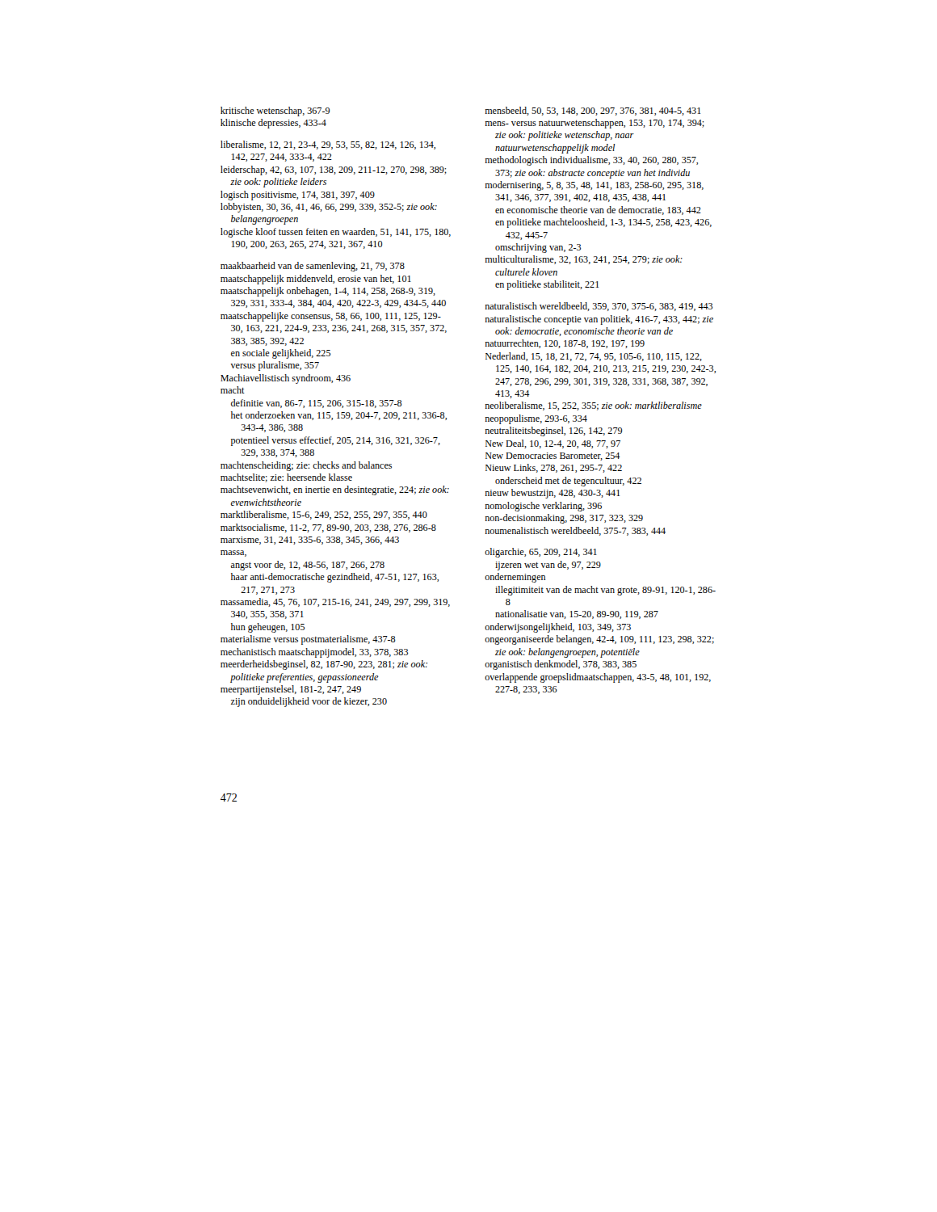kritische wetenschap, 367-9
klinische depressies, 433-4
liberalisme, 12, 21, 23-4, 29, 53, 55, 82, 124, 126, 134, 142, 227, 244, 333-4, 422
leiderschap, 42, 63, 107, 138, 209, 211-12, 270, 298, 389; zie ook: politieke leiders
logisch positivisme, 174, 381, 397, 409
lobbyisten, 30, 36, 41, 46, 66, 299, 339, 352-5; zie ook: belangengroepen
logische kloof tussen feiten en waarden, 51, 141, 175, 180, 190, 200, 263, 265, 274, 321, 367, 410
maakbaarheid van de samenleving, 21, 79, 378
maatschappelijk middenveld, erosie van het, 101
maatschappelijk onbehagen, 1-4, 114, 258, 268-9, 319, 329, 331, 333-4, 384, 404, 420, 422-3, 429, 434-5, 440
maatschappelijke consensus, 58, 66, 100, 111, 125, 129-30, 163, 221, 224-9, 233, 236, 241, 268, 315, 357, 372, 383, 385, 392, 422
en sociale gelijkheid, 225
versus pluralisme, 357
Machiavellistisch syndroom, 436
macht
definitie van, 86-7, 115, 206, 315-18, 357-8
het onderzoeken van, 115, 159, 204-7, 209, 211, 336-8, 343-4, 386, 388
potentieel versus effectief, 205, 214, 316, 321, 326-7, 329, 338, 374, 388
machtenscheiding; zie: checks and balances
machtselite; zie: heersende klasse
machtsevenwicht, en inertie en desintegratie, 224; zie ook: evenwichtstheorie
marktliberalisme, 15-6, 249, 252, 255, 297, 355, 440
marktsocialisme, 11-2, 77, 89-90, 203, 238, 276, 286-8
marxisme, 31, 241, 335-6, 338, 345, 366, 443
massa,
angst voor de, 12, 48-56, 187, 266, 278
haar anti-democratische gezindheid, 47-51, 127, 163, 217, 271, 273
massamedia, 45, 76, 107, 215-16, 241, 249, 297, 299, 319, 340, 355, 358, 371
hun geheugen, 105
materialisme versus postmaterialisme, 437-8
mechanistisch maatschappijmodel, 33, 378, 383
meerderheidsbeginsel, 82, 187-90, 223, 281; zie ook: politieke preferenties, gepassioneerde
meerpartijenstelsel, 181-2, 247, 249
zijn onduidelijkheid voor de kiezer, 230
mensbeeld, 50, 53, 148, 200, 297, 376, 381, 404-5, 431
mens- versus natuurwetenschappen, 153, 170, 174, 394; zie ook: politieke wetenschap, naar natuurwetenschappelijk model
methodologisch individualisme, 33, 40, 260, 280, 357, 373; zie ook: abstracte conceptie van het individu
modernisering, 5, 8, 35, 48, 141, 183, 258-60, 295, 318, 341, 346, 377, 391, 402, 418, 435, 438, 441
en economische theorie van de democratie, 183, 442
en politieke machteloosheid, 1-3, 134-5, 258, 423, 426, 432, 445-7
omschrijving van, 2-3
multiculturalisme, 32, 163, 241, 254, 279; zie ook: culturele kloven
en politieke stabiliteit, 221
naturalistisch wereldbeeld, 359, 370, 375-6, 383, 419, 443
naturalistische conceptie van politiek, 416-7, 433, 442; zie ook: democratie, economische theorie van de
natuurrechten, 120, 187-8, 192, 197, 199
Nederland, 15, 18, 21, 72, 74, 95, 105-6, 110, 115, 122, 125, 140, 164, 182, 204, 210, 213, 215, 219, 230, 242-3, 247, 278, 296, 299, 301, 319, 328, 331, 368, 387, 392, 413, 434
neoliberalisme, 15, 252, 355; zie ook: marktliberalisme
neopopulisme, 293-6, 334
neutraliteitsbeginsel, 126, 142, 279
New Deal, 10, 12-4, 20, 48, 77, 97
New Democracies Barometer, 254
Nieuw Links, 278, 261, 295-7, 422
onderscheid met de tegencultuur, 422
nieuw bewustzijn, 428, 430-3, 441
nomologische verklaring, 396
non-decisionmaking, 298, 317, 323, 329
noumenalistisch wereldbeeld, 375-7, 383, 444
oligarchie, 65, 209, 214, 341
ijzeren wet van de, 97, 229
ondernemingen
illegitimiteit van de macht van grote, 89-91, 120-1, 286-8
nationalisatie van, 15-20, 89-90, 119, 287
onderwijsongelijkheid, 103, 349, 373
ongeorganiseerde belangen, 42-4, 109, 111, 123, 298, 322; zie ook: belangengroepen, potentiële
organistisch denkmodel, 378, 383, 385
overlappende groepslidmaatschappen, 43-5, 48, 101, 192, 227-8, 233, 336
472